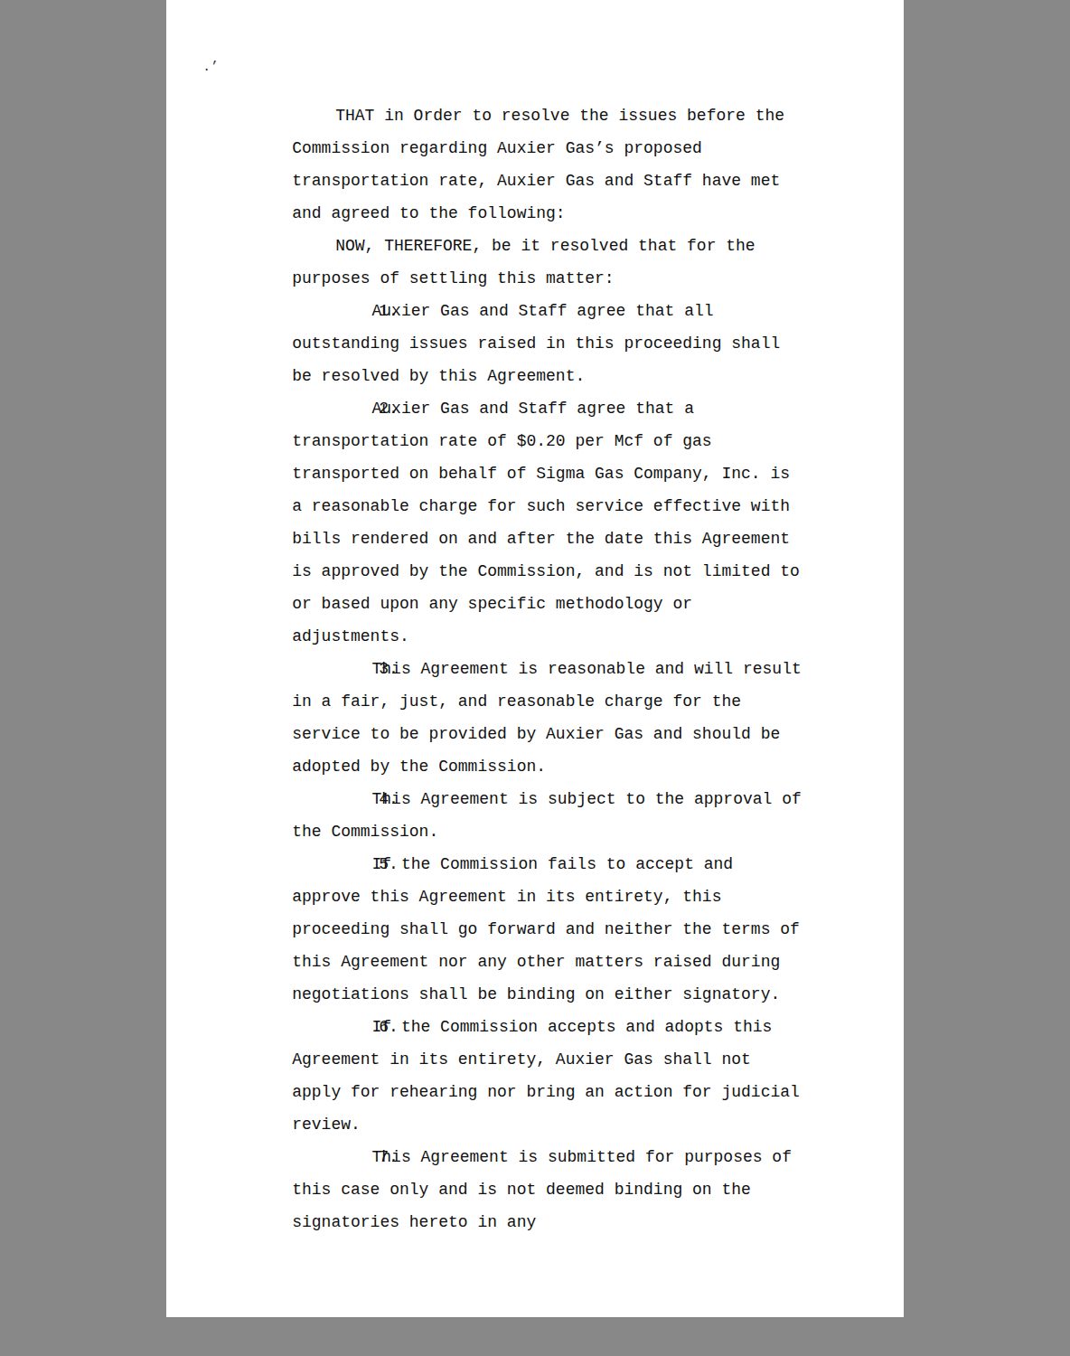.’
THAT in Order to resolve the issues before the Commission regarding Auxier Gas’s proposed transportation rate, Auxier Gas and Staff have met and agreed to the following:
NOW, THEREFORE, be it resolved that for the purposes of settling this matter:
1. Auxier Gas and Staff agree that all outstanding issues raised in this proceeding shall be resolved by this Agreement.
2. Auxier Gas and Staff agree that a transportation rate of $0.20 per Mcf of gas transported on behalf of Sigma Gas Company, Inc. is a reasonable charge for such service effective with bills rendered on and after the date this Agreement is approved by the Commission, and is not limited to or based upon any specific methodology or adjustments.
3. This Agreement is reasonable and will result in a fair, just, and reasonable charge for the service to be provided by Auxier Gas and should be adopted by the Commission.
4. This Agreement is subject to the approval of the Commission.
5. If the Commission fails to accept and approve this Agreement in its entirety, this proceeding shall go forward and neither the terms of this Agreement nor any other matters raised during negotiations shall be binding on either signatory.
6. If the Commission accepts and adopts this Agreement in its entirety, Auxier Gas shall not apply for rehearing nor bring an action for judicial review.
7. This Agreement is submitted for purposes of this case only and is not deemed binding on the signatories hereto in any